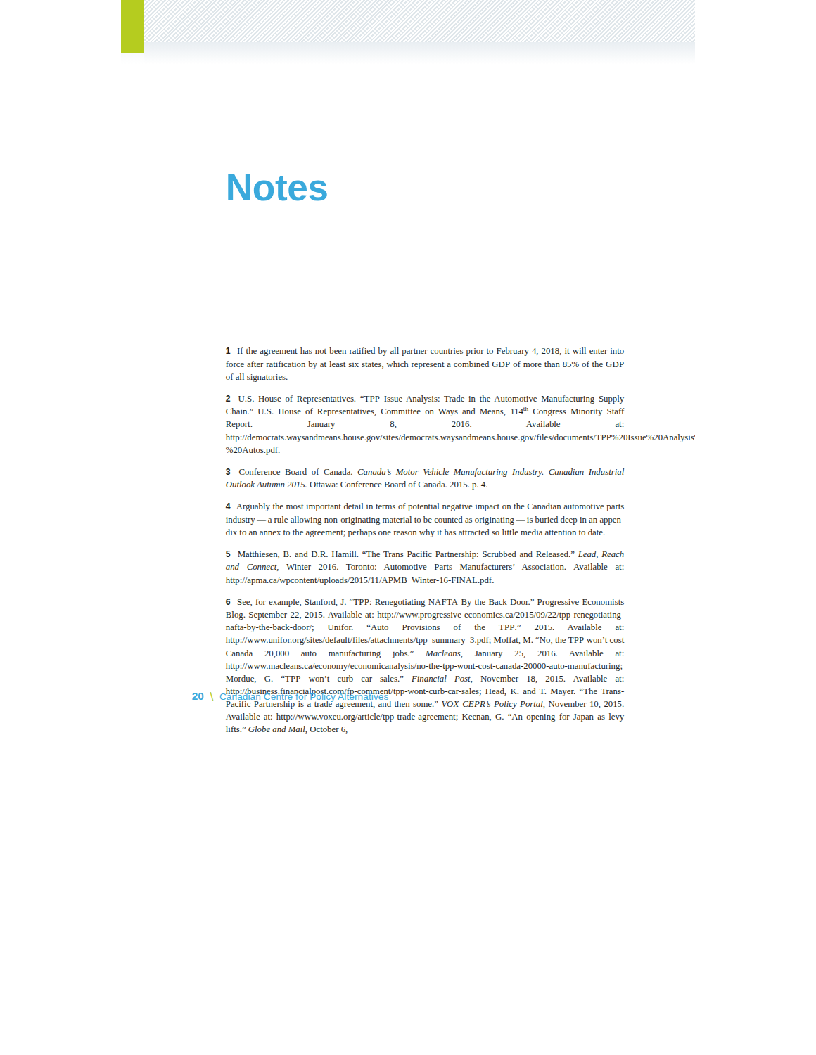Notes
1 If the agreement has not been ratified by all partner countries prior to February 4, 2018, it will enter into force after ratification by at least six states, which represent a combined GDP of more than 85% of the GDP of all signatories.
2 U.S. House of Representatives. “TPP Issue Analysis: Trade in the Automotive Manufacturing Supply Chain.” U.S. House of Representatives, Committee on Ways and Means, 114th Congress Minority Staff Report. January 8, 2016. Available at: http://democrats.waysandmeans.house.gov/sites/democrats.waysandmeans.house.gov/files/documents/TPP%20Issue%20Analysis%20-%20Autos.pdf.
3 Conference Board of Canada. Canada’s Motor Vehicle Manufacturing Industry. Canadian Industrial Outlook Autumn 2015. Ottawa: Conference Board of Canada. 2015. p. 4.
4 Arguably the most important detail in terms of potential negative impact on the Canadian automotive parts industry — a rule allowing non-originating material to be counted as originating — is buried deep in an appendix to an annex to the agreement; perhaps one reason why it has attracted so little media attention to date.
5 Matthiesen, B. and D.R. Hamill. “The Trans Pacific Partnership: Scrubbed and Released.” Lead, Reach and Connect, Winter 2016. Toronto: Automotive Parts Manufacturers’ Association. Available at: http://apma.ca/wpcontent/uploads/2015/11/APMB_Winter-16-FINAL.pdf.
6 See, for example, Stanford, J. “TPP: Renegotiating NAFTA By the Back Door.” Progressive Economists Blog. September 22, 2015. Available at: http://www.progressive-economics.ca/2015/09/22/tpp-renegotiating-nafta-by-the-back-door/; Unifor. “Auto Provisions of the TPP.” 2015. Available at: http://www.unifor.org/sites/default/files/attachments/tpp_summary_3.pdf; Moffat, M. “No, the TPP won’t cost Canada 20,000 auto manufacturing jobs.” Macleans, January 25, 2016. Available at: http://www.macleans.ca/economy/economicanalysis/no-the-tpp-wont-cost-canada-20000-auto-manufacturing; Mordue, G. “TPP won’t curb car sales.” Financial Post, November 18, 2015. Available at: http://business.financialpost.com/fp-comment/tpp-wont-curb-car-sales; Head, K. and T. Mayer. “The Trans-Pacific Partnership is a trade agreement, and then some.” VOX CEPR’s Policy Portal, November 10, 2015. Available at: http://www.voxeu.org/article/tpp-trade-agreement; Keenan, G. “An opening for Japan as levy lifts.” Globe and Mail, October 6,
20 \ Canadian Centre for Policy Alternatives